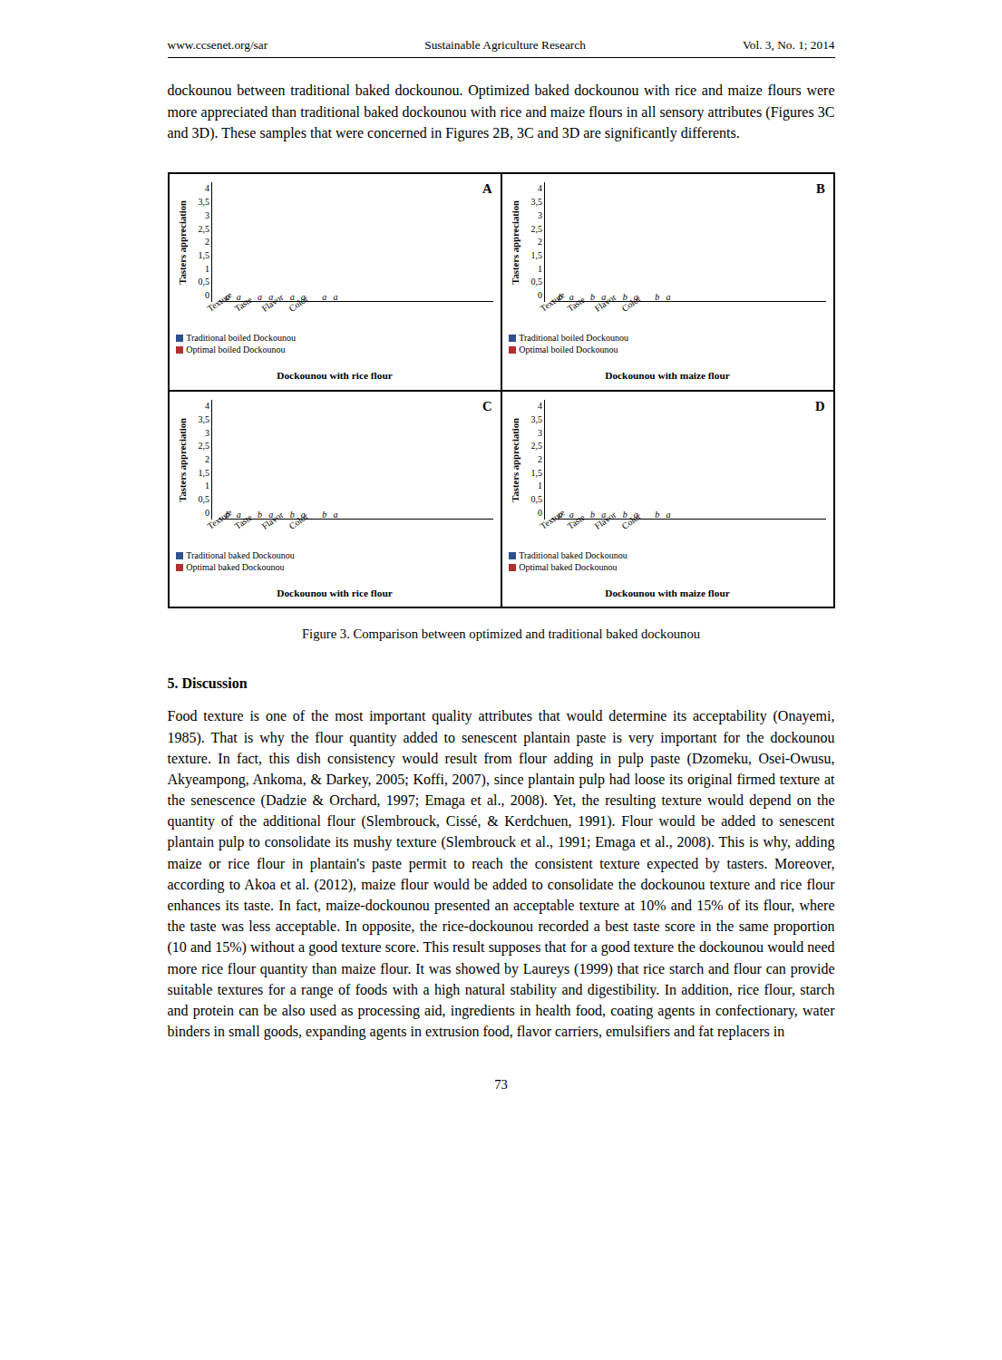www.ccsenet.org/sar Sustainable Agriculture Research Vol. 3, No. 1; 2014
dockounou between traditional baked dockounou. Optimized baked dockounou with rice and maize flours were more appreciated than traditional baked dockounou with rice and maize flours in all sensory attributes (Figures 3C and 3D). These samples that were concerned in Figures 2B, 3C and 3D are significantly differents.
A
Tasters appreciation
43,532,521,510,50
a
a
a
a
a
a
a
a
Texture Taste Flavor Color
Traditional boiled Dockounou
Optimal boiled Dockounou
Dockounou with rice flour
B
Tasters appreciation
43,532,521,510,50
b
a
b
a
b
a
b
a
Texture Taste Flavor Color
Traditional boiled Dockounou
Optimal boiled Dockounou
Dockounou with maize flour
C
Tasters appreciation
43,532,521,510,50
b
a
b
a
b
a
b
a
Texture Taste Flavor Color
Traditional baked Dockounou
Optimal baked Dockounou
Dockounou with rice flour
D
Tasters appreciation
43,532,521,510,50
a
a
b
a
b
a
b
a
Texture Taste Flavor Color
Traditional baked Dockounou
Optimal baked Dockounou
Dockounou with maize flour
Figure 3. Comparison between optimized and traditional baked dockounou
5. Discussion
Food texture is one of the most important quality attributes that would determine its acceptability (Onayemi, 1985). That is why the flour quantity added to senescent plantain paste is very important for the dockounou texture. In fact, this dish consistency would result from flour adding in pulp paste (Dzomeku, Osei-Owusu, Akyeampong, Ankoma, & Darkey, 2005; Koffi, 2007), since plantain pulp had loose its original firmed texture at the senescence (Dadzie & Orchard, 1997; Emaga et al., 2008). Yet, the resulting texture would depend on the quantity of the additional flour (Slembrouck, Cissé, & Kerdchuen, 1991). Flour would be added to senescent plantain pulp to consolidate its mushy texture (Slembrouck et al., 1991; Emaga et al., 2008). This is why, adding maize or rice flour in plantain's paste permit to reach the consistent texture expected by tasters. Moreover, according to Akoa et al. (2012), maize flour would be added to consolidate the dockounou texture and rice flour enhances its taste. In fact, maize-dockounou presented an acceptable texture at 10% and 15% of its flour, where the taste was less acceptable. In opposite, the rice-dockounou recorded a best taste score in the same proportion (10 and 15%) without a good texture score. This result supposes that for a good texture the dockounou would need more rice flour quantity than maize flour. It was showed by Laureys (1999) that rice starch and flour can provide suitable textures for a range of foods with a high natural stability and digestibility. In addition, rice flour, starch and protein can be also used as processing aid, ingredients in health food, coating agents in confectionary, water binders in small goods, expanding agents in extrusion food, flavor carriers, emulsifiers and fat replacers in
73